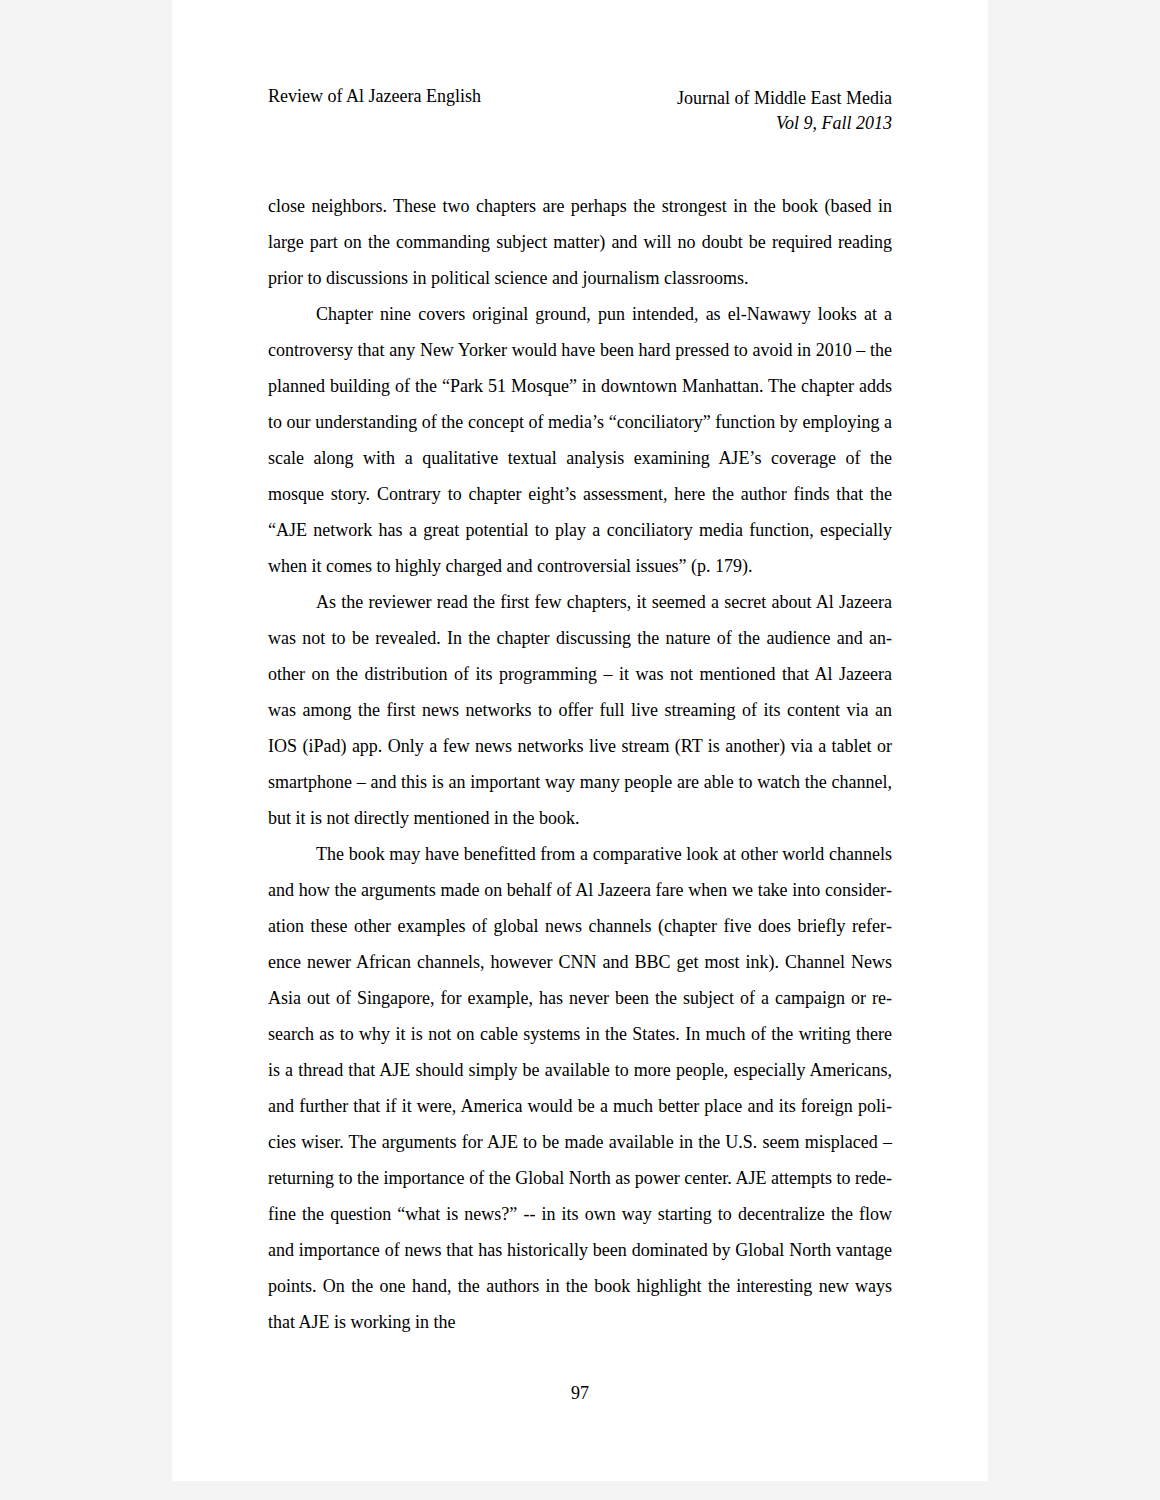Review of Al Jazeera English
Journal of Middle East Media
Vol 9, Fall 2013
close neighbors. These two chapters are perhaps the strongest in the book (based in large part on the commanding subject matter) and will no doubt be required reading prior to discussions in political science and journalism classrooms.
Chapter nine covers original ground, pun intended, as el-Nawawy looks at a controversy that any New Yorker would have been hard pressed to avoid in 2010 – the planned building of the “Park 51 Mosque” in downtown Manhattan. The chapter adds to our understanding of the concept of media’s “conciliatory” function by employing a scale along with a qualitative textual analysis examining AJE’s coverage of the mosque story. Contrary to chapter eight’s assessment, here the author finds that the “AJE network has a great potential to play a conciliatory media function, especially when it comes to highly charged and controversial issues” (p. 179).
As the reviewer read the first few chapters, it seemed a secret about Al Jazeera was not to be revealed. In the chapter discussing the nature of the audience and another on the distribution of its programming – it was not mentioned that Al Jazeera was among the first news networks to offer full live streaming of its content via an IOS (iPad) app. Only a few news networks live stream (RT is another) via a tablet or smartphone – and this is an important way many people are able to watch the channel, but it is not directly mentioned in the book.
The book may have benefitted from a comparative look at other world channels and how the arguments made on behalf of Al Jazeera fare when we take into consideration these other examples of global news channels (chapter five does briefly reference newer African channels, however CNN and BBC get most ink). Channel News Asia out of Singapore, for example, has never been the subject of a campaign or research as to why it is not on cable systems in the States. In much of the writing there is a thread that AJE should simply be available to more people, especially Americans, and further that if it were, America would be a much better place and its foreign policies wiser. The arguments for AJE to be made available in the U.S. seem misplaced –returning to the importance of the Global North as power center. AJE attempts to redefine the question “what is news?” -- in its own way starting to decentralize the flow and importance of news that has historically been dominated by Global North vantage points. On the one hand, the authors in the book highlight the interesting new ways that AJE is working in the
97